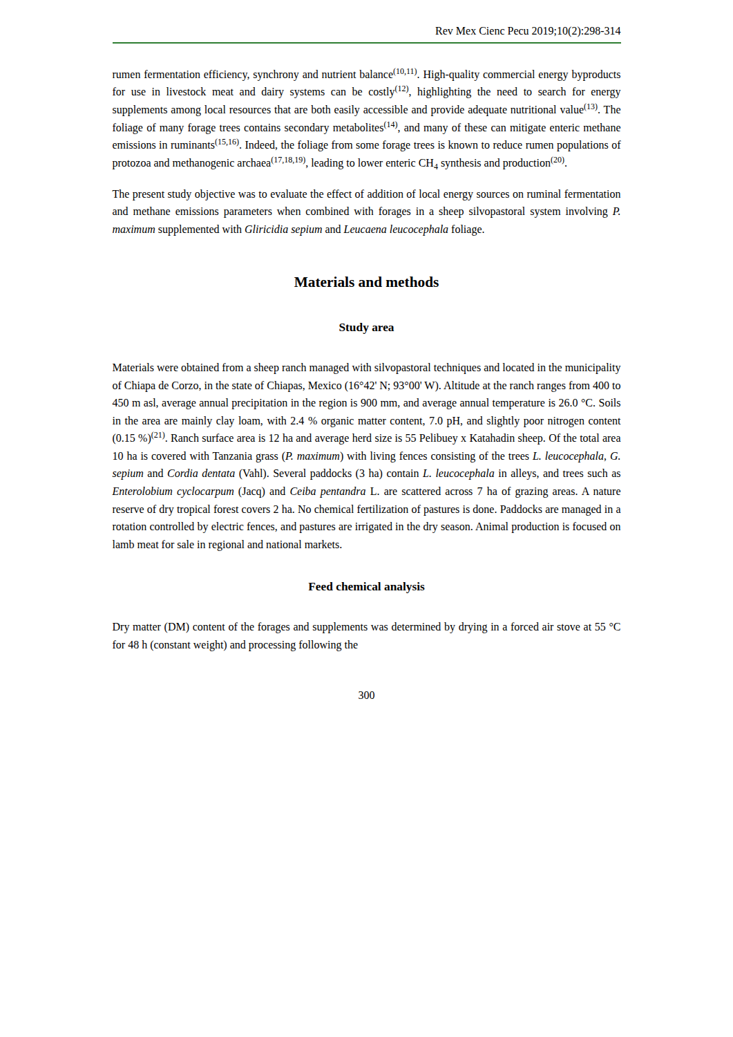Rev Mex Cienc Pecu 2019;10(2):298-314
rumen fermentation efficiency, synchrony and nutrient balance(10,11). High-quality commercial energy byproducts for use in livestock meat and dairy systems can be costly(12), highlighting the need to search for energy supplements among local resources that are both easily accessible and provide adequate nutritional value(13). The foliage of many forage trees contains secondary metabolites(14), and many of these can mitigate enteric methane emissions in ruminants(15,16). Indeed, the foliage from some forage trees is known to reduce rumen populations of protozoa and methanogenic archaea(17,18,19), leading to lower enteric CH4 synthesis and production(20).
The present study objective was to evaluate the effect of addition of local energy sources on ruminal fermentation and methane emissions parameters when combined with forages in a sheep silvopastoral system involving P. maximum supplemented with Gliricidia sepium and Leucaena leucocephala foliage.
Materials and methods
Study area
Materials were obtained from a sheep ranch managed with silvopastoral techniques and located in the municipality of Chiapa de Corzo, in the state of Chiapas, Mexico (16°42' N; 93°00' W). Altitude at the ranch ranges from 400 to 450 m asl, average annual precipitation in the region is 900 mm, and average annual temperature is 26.0 °C. Soils in the area are mainly clay loam, with 2.4 % organic matter content, 7.0 pH, and slightly poor nitrogen content (0.15 %)(21). Ranch surface area is 12 ha and average herd size is 55 Pelibuey x Katahadin sheep. Of the total area 10 ha is covered with Tanzania grass (P. maximum) with living fences consisting of the trees L. leucocephala, G. sepium and Cordia dentata (Vahl). Several paddocks (3 ha) contain L. leucocephala in alleys, and trees such as Enterolobium cyclocarpum (Jacq) and Ceiba pentandra L. are scattered across 7 ha of grazing areas. A nature reserve of dry tropical forest covers 2 ha. No chemical fertilization of pastures is done. Paddocks are managed in a rotation controlled by electric fences, and pastures are irrigated in the dry season. Animal production is focused on lamb meat for sale in regional and national markets.
Feed chemical analysis
Dry matter (DM) content of the forages and supplements was determined by drying in a forced air stove at 55 °C for 48 h (constant weight) and processing following the
300